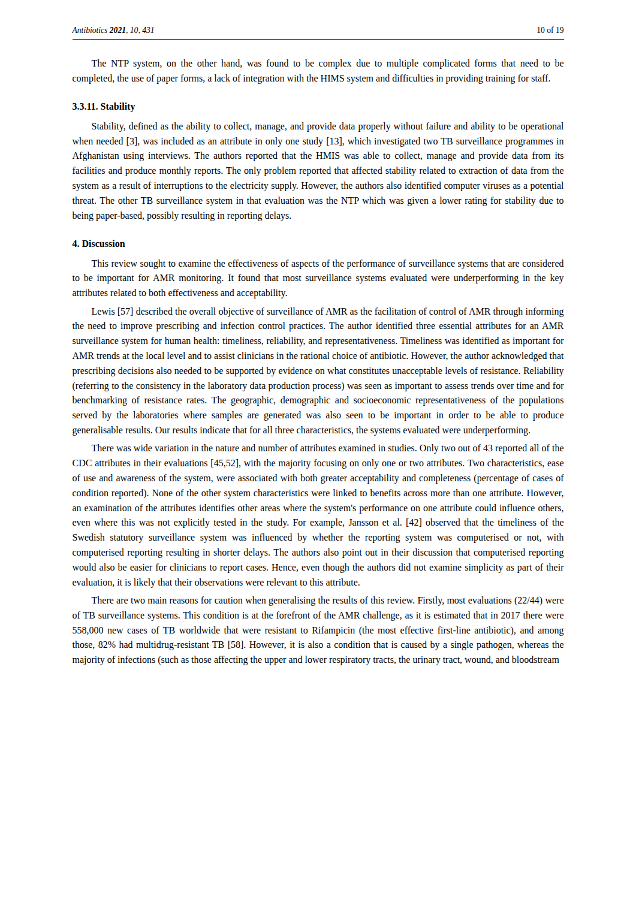Antibiotics 2021, 10, 431 10 of 19
The NTP system, on the other hand, was found to be complex due to multiple complicated forms that need to be completed, the use of paper forms, a lack of integration with the HIMS system and difficulties in providing training for staff.
3.3.11. Stability
Stability, defined as the ability to collect, manage, and provide data properly without failure and ability to be operational when needed [3], was included as an attribute in only one study [13], which investigated two TB surveillance programmes in Afghanistan using interviews. The authors reported that the HMIS was able to collect, manage and provide data from its facilities and produce monthly reports. The only problem reported that affected stability related to extraction of data from the system as a result of interruptions to the electricity supply. However, the authors also identified computer viruses as a potential threat. The other TB surveillance system in that evaluation was the NTP which was given a lower rating for stability due to being paper-based, possibly resulting in reporting delays.
4. Discussion
This review sought to examine the effectiveness of aspects of the performance of surveillance systems that are considered to be important for AMR monitoring. It found that most surveillance systems evaluated were underperforming in the key attributes related to both effectiveness and acceptability.
Lewis [57] described the overall objective of surveillance of AMR as the facilitation of control of AMR through informing the need to improve prescribing and infection control practices. The author identified three essential attributes for an AMR surveillance system for human health: timeliness, reliability, and representativeness. Timeliness was identified as important for AMR trends at the local level and to assist clinicians in the rational choice of antibiotic. However, the author acknowledged that prescribing decisions also needed to be supported by evidence on what constitutes unacceptable levels of resistance. Reliability (referring to the consistency in the laboratory data production process) was seen as important to assess trends over time and for benchmarking of resistance rates. The geographic, demographic and socioeconomic representativeness of the populations served by the laboratories where samples are generated was also seen to be important in order to be able to produce generalisable results. Our results indicate that for all three characteristics, the systems evaluated were underperforming.
There was wide variation in the nature and number of attributes examined in studies. Only two out of 43 reported all of the CDC attributes in their evaluations [45,52], with the majority focusing on only one or two attributes. Two characteristics, ease of use and awareness of the system, were associated with both greater acceptability and completeness (percentage of cases of condition reported). None of the other system characteristics were linked to benefits across more than one attribute. However, an examination of the attributes identifies other areas where the system's performance on one attribute could influence others, even where this was not explicitly tested in the study. For example, Jansson et al. [42] observed that the timeliness of the Swedish statutory surveillance system was influenced by whether the reporting system was computerised or not, with computerised reporting resulting in shorter delays. The authors also point out in their discussion that computerised reporting would also be easier for clinicians to report cases. Hence, even though the authors did not examine simplicity as part of their evaluation, it is likely that their observations were relevant to this attribute.
There are two main reasons for caution when generalising the results of this review. Firstly, most evaluations (22/44) were of TB surveillance systems. This condition is at the forefront of the AMR challenge, as it is estimated that in 2017 there were 558,000 new cases of TB worldwide that were resistant to Rifampicin (the most effective first-line antibiotic), and among those, 82% had multidrug-resistant TB [58]. However, it is also a condition that is caused by a single pathogen, whereas the majority of infections (such as those affecting the upper and lower respiratory tracts, the urinary tract, wound, and bloodstream